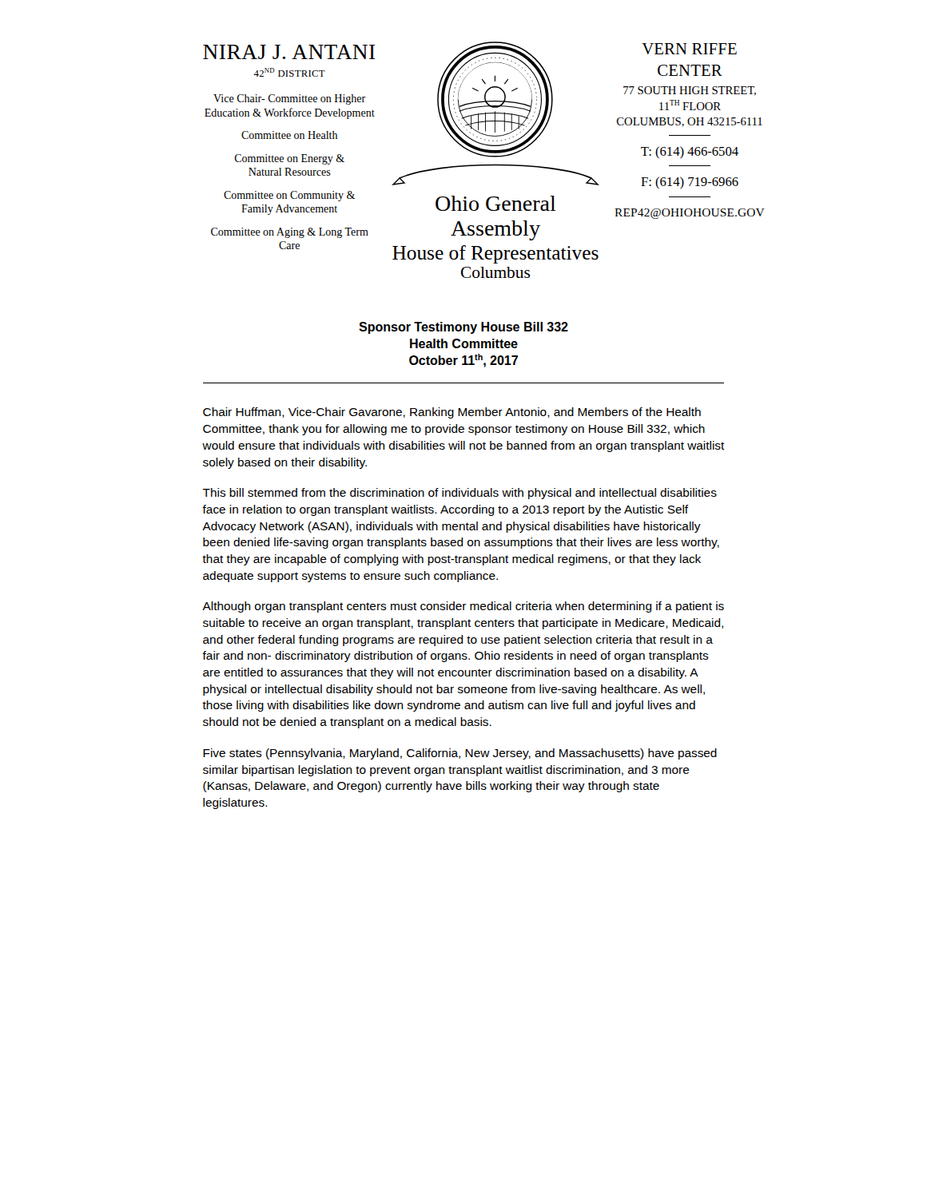NIRAJ J. ANTANI
42ND DISTRICT
Vice Chair- Committee on Higher Education & Workforce Development
Committee on Health
Committee on Energy &
Natural Resources
Committee on Community &
Family Advancement
Committee on Aging & Long Term Care
Ohio General Assembly
House of Representatives
Columbus
VERN RIFFE CENTER
77 SOUTH HIGH STREET, 11TH FLOOR
COLUMBUS, OH 43215-6111
T: (614) 466-6504
F: (614) 719-6966
REP42@OHIOHOUSE.GOV
Sponsor Testimony House Bill 332
Health Committee
October 11th, 2017
Chair Huffman, Vice-Chair Gavarone, Ranking Member Antonio, and Members of the Health Committee, thank you for allowing me to provide sponsor testimony on House Bill 332, which would ensure that individuals with disabilities will not be banned from an organ transplant waitlist solely based on their disability.
This bill stemmed from the discrimination of individuals with physical and intellectual disabilities face in relation to organ transplant waitlists. According to a 2013 report by the Autistic Self Advocacy Network (ASAN), individuals with mental and physical disabilities have historically been denied life-saving organ transplants based on assumptions that their lives are less worthy, that they are incapable of complying with post-transplant medical regimens, or that they lack adequate support systems to ensure such compliance.
Although organ transplant centers must consider medical criteria when determining if a patient is suitable to receive an organ transplant, transplant centers that participate in Medicare, Medicaid, and other federal funding programs are required to use patient selection criteria that result in a fair and non- discriminatory distribution of organs. Ohio residents in need of organ transplants are entitled to assurances that they will not encounter discrimination based on a disability. A physical or intellectual disability should not bar someone from live-saving healthcare. As well, those living with disabilities like down syndrome and autism can live full and joyful lives and should not be denied a transplant on a medical basis.
Five states (Pennsylvania, Maryland, California, New Jersey, and Massachusetts) have passed similar bipartisan legislation to prevent organ transplant waitlist discrimination, and 3 more (Kansas, Delaware, and Oregon) currently have bills working their way through state legislatures.